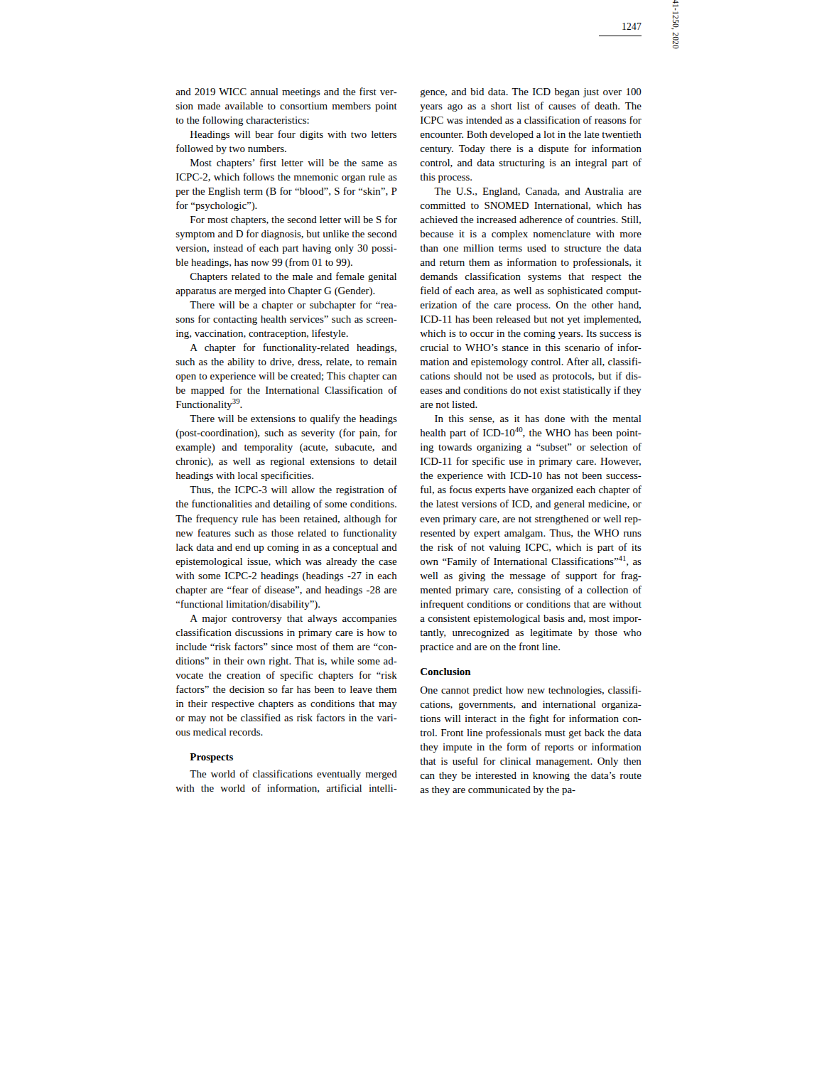1247
Ciência & Saúde Coletiva, 25(4):1241-1250, 2020
and 2019 WICC annual meetings and the first version made available to consortium members point to the following characteristics:
Headings will bear four digits with two letters followed by two numbers.
Most chapters’ first letter will be the same as ICPC-2, which follows the mnemonic organ rule as per the English term (B for “blood”, S for “skin”, P for “psychologic”).
For most chapters, the second letter will be S for symptom and D for diagnosis, but unlike the second version, instead of each part having only 30 possible headings, has now 99 (from 01 to 99).
Chapters related to the male and female genital apparatus are merged into Chapter G (Gender).
There will be a chapter or subchapter for “reasons for contacting health services” such as screening, vaccination, contraception, lifestyle.
A chapter for functionality-related headings, such as the ability to drive, dress, relate, to remain open to experience will be created; This chapter can be mapped for the International Classification of Functionality39.
There will be extensions to qualify the headings (post-coordination), such as severity (for pain, for example) and temporality (acute, subacute, and chronic), as well as regional extensions to detail headings with local specificities.
Thus, the ICPC-3 will allow the registration of the functionalities and detailing of some conditions. The frequency rule has been retained, although for new features such as those related to functionality lack data and end up coming in as a conceptual and epistemological issue, which was already the case with some ICPC-2 headings (headings -27 in each chapter are “fear of disease”, and headings -28 are “functional limitation/disability”).
A major controversy that always accompanies classification discussions in primary care is how to include “risk factors” since most of them are “conditions” in their own right. That is, while some advocate the creation of specific chapters for “risk factors” the decision so far has been to leave them in their respective chapters as conditions that may or may not be classified as risk factors in the various medical records.
Prospects
The world of classifications eventually merged with the world of information, artificial intelligence, and bid data. The ICD began just over 100 years ago as a short list of causes of death. The ICPC was intended as a classification of reasons for encounter. Both developed a lot in the late twentieth century. Today there is a dispute for information control, and data structuring is an integral part of this process.
The U.S., England, Canada, and Australia are committed to SNOMED International, which has achieved the increased adherence of countries. Still, because it is a complex nomenclature with more than one million terms used to structure the data and return them as information to professionals, it demands classification systems that respect the field of each area, as well as sophisticated computerization of the care process. On the other hand, ICD-11 has been released but not yet implemented, which is to occur in the coming years. Its success is crucial to WHO’s stance in this scenario of information and epistemology control. After all, classifications should not be used as protocols, but if diseases and conditions do not exist statistically if they are not listed.
In this sense, as it has done with the mental health part of ICD-1040, the WHO has been pointing towards organizing a “subset” or selection of ICD-11 for specific use in primary care. However, the experience with ICD-10 has not been successful, as focus experts have organized each chapter of the latest versions of ICD, and general medicine, or even primary care, are not strengthened or well represented by expert amalgam. Thus, the WHO runs the risk of not valuing ICPC, which is part of its own “Family of International Classifications”41, as well as giving the message of support for fragmented primary care, consisting of a collection of infrequent conditions or conditions that are without a consistent epistemological basis and, most importantly, unrecognized as legitimate by those who practice and are on the front line.
Conclusion
One cannot predict how new technologies, classifications, governments, and international organizations will interact in the fight for information control. Front line professionals must get back the data they impute in the form of reports or information that is useful for clinical management. Only then can they be interested in knowing the data’s route as they are communicated by the pa-